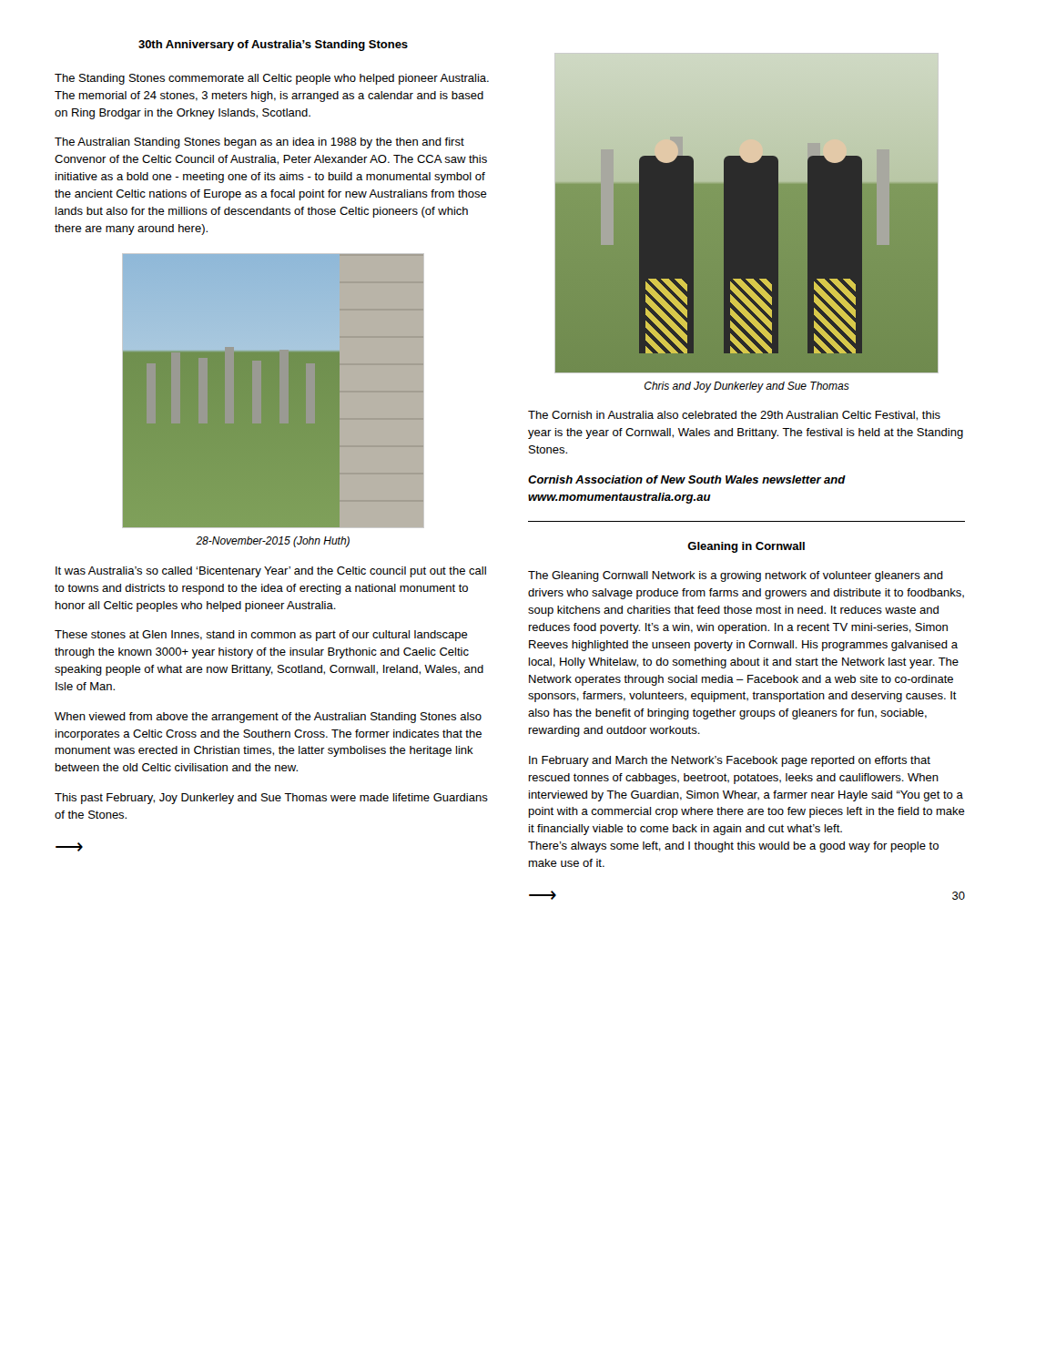30th Anniversary of Australia’s Standing Stones
The Standing Stones commemorate all Celtic people who helped pioneer Australia. The memorial of 24 stones, 3 meters high, is arranged as a calendar and is based on Ring Brodgar in the Orkney Islands, Scotland.
The Australian Standing Stones began as an idea in 1988 by the then and first Convenor of the Celtic Council of Australia, Peter Alexander AO. The CCA saw this initiative as a bold one - meeting one of its aims - to build a monumental symbol of the ancient Celtic nations of Europe as a focal point for new Australians from those lands but also for the millions of descendants of those Celtic pioneers (of which there are many around here).
28-November-2015 (John Huth)
It was Australia’s so called ‘Bicentenary Year’ and the Celtic council put out the call to towns and districts to respond to the idea of erecting a national monument to honor all Celtic peoples who helped pioneer Australia.
These stones at Glen Innes, stand in common as part of our cultural landscape through the known 3000+ year history of the insular Brythonic and Caelic Celtic speaking people of what are now Brittany, Scotland, Cornwall, Ireland, Wales, and Isle of Man.
When viewed from above the arrangement of the Australian Standing Stones also incorporates a Celtic Cross and the Southern Cross. The former indicates that the monument was erected in Christian times, the latter symbolises the heritage link between the old Celtic civilisation and the new.
This past February, Joy Dunkerley and Sue Thomas were made lifetime Guardians of the Stones.
⟶
Chris and Joy Dunkerley and Sue Thomas
The Cornish in Australia also celebrated the 29th Australian Celtic Festival, this year is the year of Cornwall, Wales and Brittany. The festival is held at the Standing Stones.
Cornish Association of New South Wales newsletter and www.momumentaustralia.org.au
Gleaning in Cornwall
The Gleaning Cornwall Network is a growing network of volunteer gleaners and drivers who salvage produce from farms and growers and distribute it to foodbanks, soup kitchens and charities that feed those most in need. It reduces waste and reduces food poverty. It’s a win, win operation. In a recent TV mini-series, Simon Reeves highlighted the unseen poverty in Cornwall. His programmes galvanised a local, Holly Whitelaw, to do something about it and start the Network last year. The Network operates through social media – Facebook and a web site to co-ordinate sponsors, farmers, volunteers, equipment, transportation and deserving causes. It also has the benefit of bringing together groups of gleaners for fun, sociable, rewarding and outdoor workouts.
In February and March the Network’s Facebook page reported on efforts that rescued tonnes of cabbages, beetroot, potatoes, leeks and cauliflowers. When interviewed by The Guardian, Simon Whear, a farmer near Hayle said “You get to a point with a commercial crop where there are too few pieces left in the field to make it financially viable to come back in again and cut what’s left.
There’s always some left, and I thought this would be a good way for people to make use of it.
⟶ 30